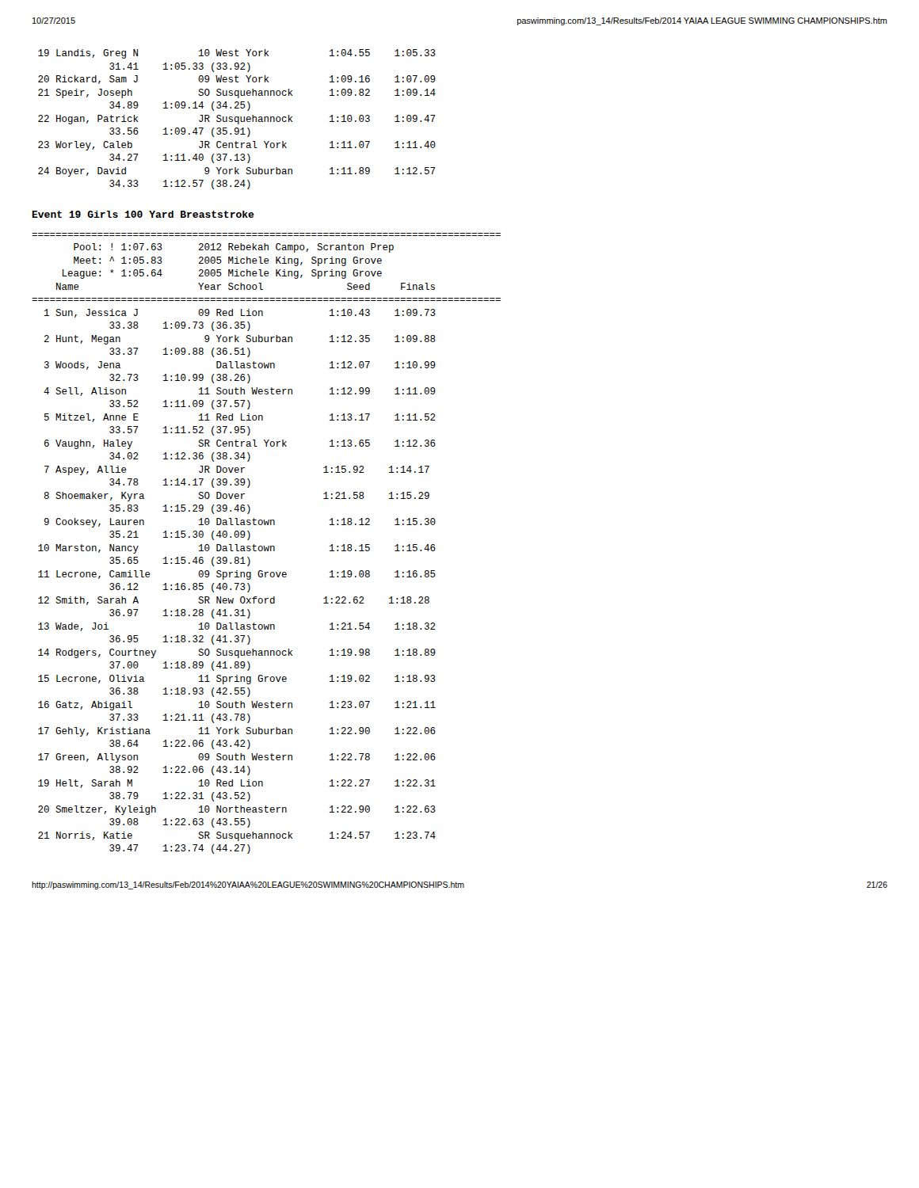10/27/2015 paswimming.com/13_14/Results/Feb/2014 YAIAA LEAGUE SWIMMING CHAMPIONSHIPS.htm
 19 Landis, Greg N          10 West York          1:04.55    1:05.33
             31.41    1:05.33 (33.92)
 20 Rickard, Sam J          09 West York          1:09.16    1:07.09
 21 Speir, Joseph           SO Susquehannock      1:09.82    1:09.14
             34.89    1:09.14 (34.25)
 22 Hogan, Patrick          JR Susquehannock      1:10.03    1:09.47
             33.56    1:09.47 (35.91)
 23 Worley, Caleb           JR Central York       1:11.07    1:11.40
             34.27    1:11.40 (37.13)
 24 Boyer, David             9 York Suburban      1:11.89    1:12.57
             34.33    1:12.57 (38.24)
Event 19 Girls 100 Yard Breaststroke
===============================================================================
       Pool: ! 1:07.63      2012 Rebekah Campo, Scranton Prep
       Meet: ^ 1:05.83      2005 Michele King, Spring Grove
     League: * 1:05.64      2005 Michele King, Spring Grove
    Name                    Year School              Seed     Finals
===============================================================================
  1 Sun, Jessica J          09 Red Lion           1:10.43    1:09.73
             33.38    1:09.73 (36.35)
  2 Hunt, Megan              9 York Suburban      1:12.35    1:09.88
             33.37    1:09.88 (36.51)
  3 Woods, Jena                Dallastown         1:12.07    1:10.99
             32.73    1:10.99 (38.26)
  4 Sell, Alison            11 South Western      1:12.99    1:11.09
             33.52    1:11.09 (37.57)
  5 Mitzel, Anne E          11 Red Lion           1:13.17    1:11.52
             33.57    1:11.52 (37.95)
  6 Vaughn, Haley           SR Central York       1:13.65    1:12.36
             34.02    1:12.36 (38.34)
  7 Aspey, Allie            JR Dover             1:15.92    1:14.17
             34.78    1:14.17 (39.39)
  8 Shoemaker, Kyra         SO Dover             1:21.58    1:15.29
             35.83    1:15.29 (39.46)
  9 Cooksey, Lauren         10 Dallastown         1:18.12    1:15.30
             35.21    1:15.30 (40.09)
 10 Marston, Nancy          10 Dallastown         1:18.15    1:15.46
             35.65    1:15.46 (39.81)
 11 Lecrone, Camille        09 Spring Grove       1:19.08    1:16.85
             36.12    1:16.85 (40.73)
 12 Smith, Sarah A          SR New Oxford        1:22.62    1:18.28
             36.97    1:18.28 (41.31)
 13 Wade, Joi               10 Dallastown         1:21.54    1:18.32
             36.95    1:18.32 (41.37)
 14 Rodgers, Courtney       SO Susquehannock      1:19.98    1:18.89
             37.00    1:18.89 (41.89)
 15 Lecrone, Olivia         11 Spring Grove       1:19.02    1:18.93
             36.38    1:18.93 (42.55)
 16 Gatz, Abigail           10 South Western      1:23.07    1:21.11
             37.33    1:21.11 (43.78)
 17 Gehly, Kristiana        11 York Suburban      1:22.90    1:22.06
             38.64    1:22.06 (43.42)
 17 Green, Allyson          09 South Western      1:22.78    1:22.06
             38.92    1:22.06 (43.14)
 19 Helt, Sarah M           10 Red Lion           1:22.27    1:22.31
             38.79    1:22.31 (43.52)
 20 Smeltzer, Kyleigh       10 Northeastern       1:22.90    1:22.63
             39.08    1:22.63 (43.55)
 21 Norris, Katie           SR Susquehannock      1:24.57    1:23.74
             39.47    1:23.74 (44.27)
http://paswimming.com/13_14/Results/Feb/2014%20YAIAA%20LEAGUE%20SWIMMING%20CHAMPIONSHIPS.htm 21/26